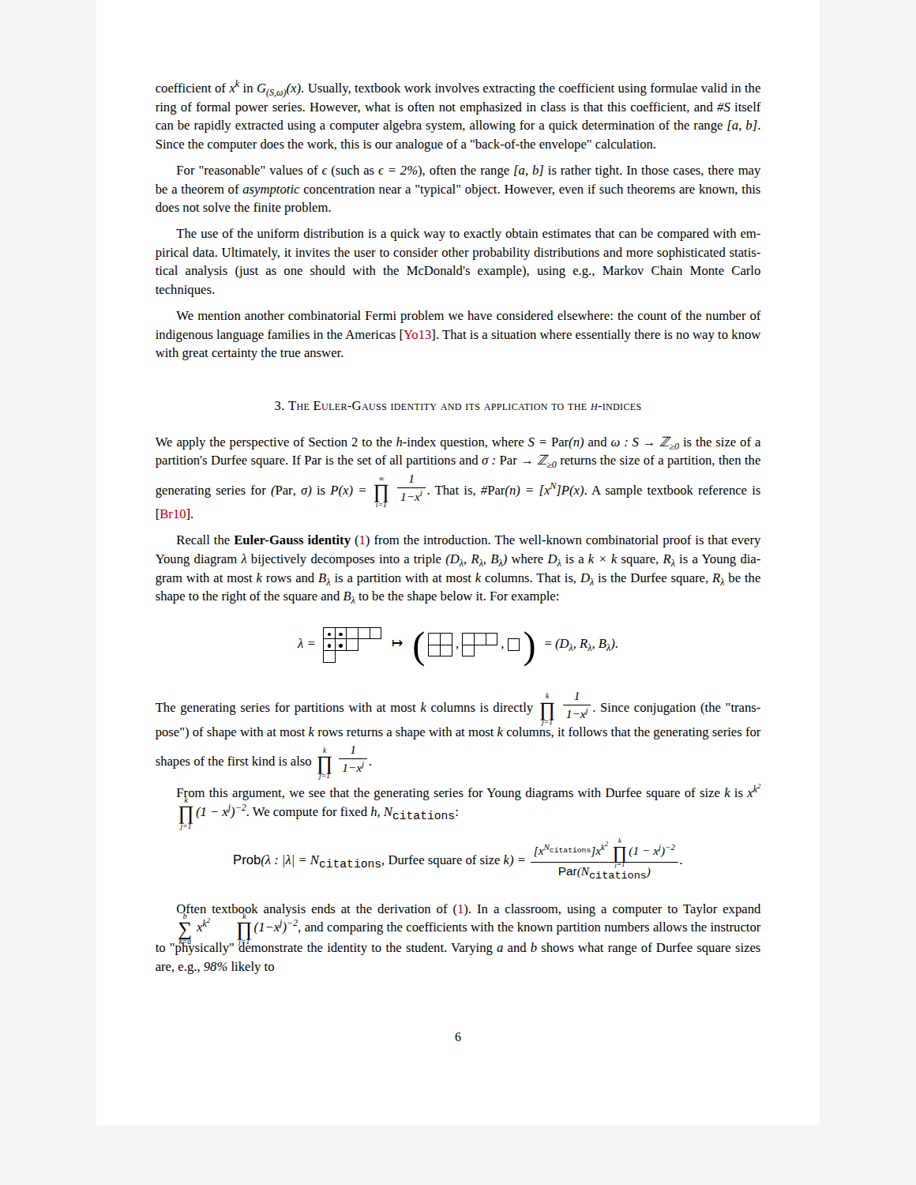coefficient of xk in G(S,ω)(x). Usually, textbook work involves extracting the coefficient using formulae valid in the ring of formal power series. However, what is often not emphasized in class is that this coefficient, and #S itself can be rapidly extracted using a computer algebra system, allowing for a quick determination of the range [a, b]. Since the computer does the work, this is our analogue of a "back-of-the envelope" calculation.
For "reasonable" values of ϵ (such as ϵ = 2%), often the range [a, b] is rather tight. In those cases, there may be a theorem of asymptotic concentration near a "typical" object. However, even if such theorems are known, this does not solve the finite problem.
The use of the uniform distribution is a quick way to exactly obtain estimates that can be compared with empirical data. Ultimately, it invites the user to consider other probability distributions and more sophisticated statistical analysis (just as one should with the McDonald's example), using e.g., Markov Chain Monte Carlo techniques.
We mention another combinatorial Fermi problem we have considered elsewhere: the count of the number of indigenous language families in the Americas [Yo13]. That is a situation where essentially there is no way to know with great certainty the true answer.
3. The Euler-Gauss identity and its application to the h-indices
We apply the perspective of Section 2 to the h-index question, where S = Par(n) and ω : S → ℤ≥0 is the size of a partition's Durfee square. If Par is the set of all partitions and σ : Par → ℤ≥0 returns the size of a partition, then the generating series for (Par, σ) is P(x) = ∞∏i=1 11−xi. That is, #Par(n) = [xN]P(x). A sample textbook reference is [Br10].
Recall the Euler-Gauss identity (1) from the introduction. The well-known combinatorial proof is that every Young diagram λ bijectively decomposes into a triple (Dλ, Rλ, Bλ) where Dλ is a k × k square, Rλ is a Young diagram with at most k rows and Bλ is a partition with at most k columns. That is, Dλ is the Durfee square, Rλ be the shape to the right of the square and Bλ to be the shape below it. For example:
λ = ↦ ( ,, ) = (Dλ, Rλ, Bλ).
The generating series for partitions with at most k columns is directly k∏j=1 11−xj. Since conjugation (the "transpose") of shape with at most k rows returns a shape with at most k columns, it follows that the generating series for shapes of the first kind is also k∏j=1 11−xj.
From this argument, we see that the generating series for Young diagrams with Durfee square of size k is xk2 k∏j=1(1 − xj)−2. We compute for fixed h, Ncitations:
Prob(λ : |λ| = Ncitations, Durfee square of size k) = [xNcitations]xk2 k∏j=1(1 − xj)−2 Par(Ncitations) .
Often textbook analysis ends at the derivation of (1). In a classroom, using a computer to Taylor expand b∑k=axk2 k∏j=1(1−xj)−2, and comparing the coefficients with the known partition numbers allows the instructor to "physically" demonstrate the identity to the student. Varying a and b shows what range of Durfee square sizes are, e.g., 98% likely to
6